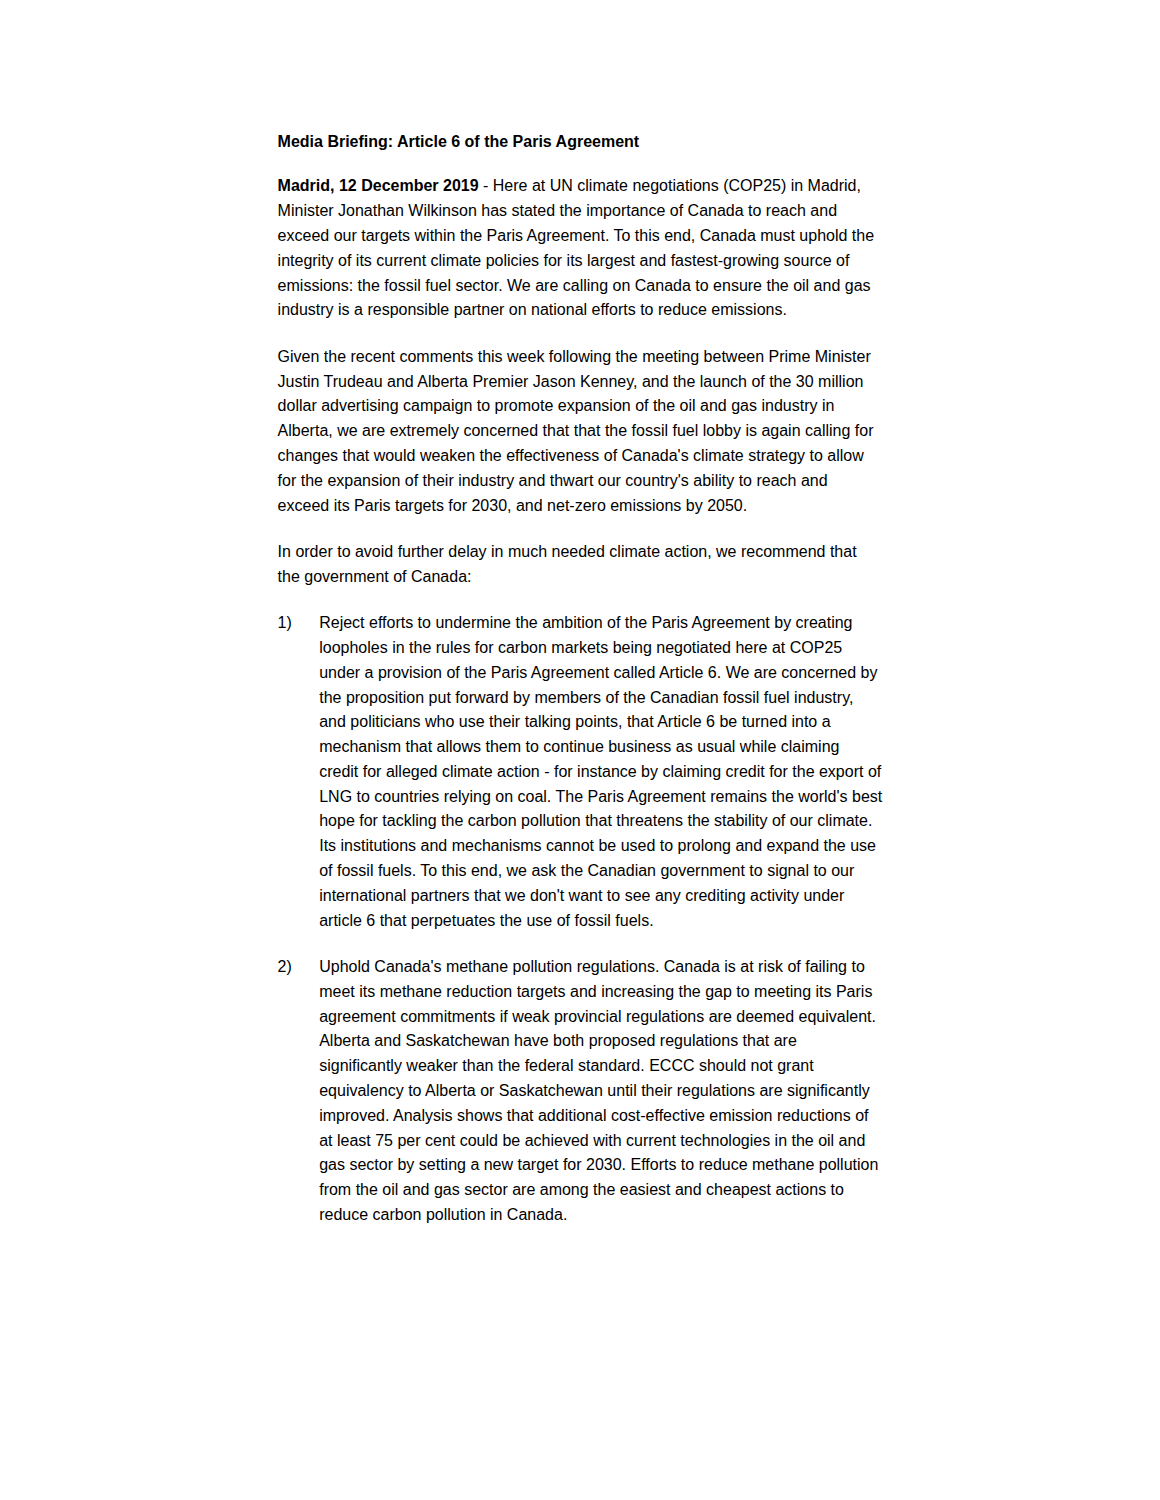Media Briefing: Article 6 of the Paris Agreement
Madrid, 12 December 2019 - Here at UN climate negotiations (COP25) in Madrid, Minister Jonathan Wilkinson has stated the importance of Canada to reach and exceed our targets within the Paris Agreement. To this end, Canada must uphold the integrity of its current climate policies for its largest and fastest-growing source of emissions: the fossil fuel sector. We are calling on Canada to ensure the oil and gas industry is a responsible partner on national efforts to reduce emissions.
Given the recent comments this week following the meeting between Prime Minister Justin Trudeau and Alberta Premier Jason Kenney, and the launch of the 30 million dollar advertising campaign to promote expansion of the oil and gas industry in Alberta, we are extremely concerned that that the fossil fuel lobby is again calling for changes that would weaken the effectiveness of Canada's climate strategy to allow for the expansion of their industry and thwart our country's ability to reach and exceed its Paris targets for 2030, and net-zero emissions by 2050.
In order to avoid further delay in much needed climate action, we recommend that the government of Canada:
1) Reject efforts to undermine the ambition of the Paris Agreement by creating loopholes in the rules for carbon markets being negotiated here at COP25 under a provision of the Paris Agreement called Article 6. We are concerned by the proposition put forward by members of the Canadian fossil fuel industry, and politicians who use their talking points, that Article 6 be turned into a mechanism that allows them to continue business as usual while claiming credit for alleged climate action - for instance by claiming credit for the export of LNG to countries relying on coal. The Paris Agreement remains the world's best hope for tackling the carbon pollution that threatens the stability of our climate. Its institutions and mechanisms cannot be used to prolong and expand the use of fossil fuels. To this end, we ask the Canadian government to signal to our international partners that we don't want to see any crediting activity under article 6 that perpetuates the use of fossil fuels.
2) Uphold Canada's methane pollution regulations. Canada is at risk of failing to meet its methane reduction targets and increasing the gap to meeting its Paris agreement commitments if weak provincial regulations are deemed equivalent. Alberta and Saskatchewan have both proposed regulations that are significantly weaker than the federal standard. ECCC should not grant equivalency to Alberta or Saskatchewan until their regulations are significantly improved. Analysis shows that additional cost-effective emission reductions of at least 75 per cent could be achieved with current technologies in the oil and gas sector by setting a new target for 2030. Efforts to reduce methane pollution from the oil and gas sector are among the easiest and cheapest actions to reduce carbon pollution in Canada.